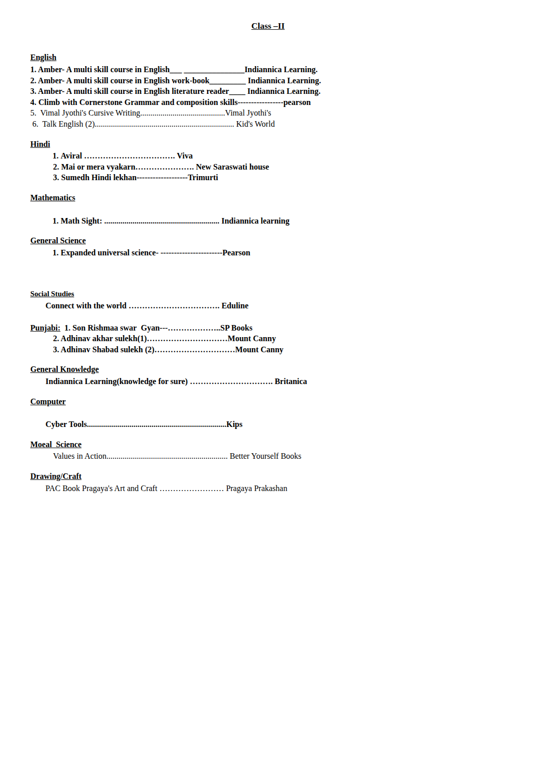Class –II
English
1. Amber- A multi skill course in English___ _______________Indiannica Learning.
2. Amber- A multi skill course in English work-book_________ Indiannica Learning.
3. Amber- A multi skill course in English literature reader____ Indiannica Learning.
4. Climb with Cornerstone Grammar and composition skills-----------------pearson
5. Vimal Jyothi's Cursive Writing..........................................Vimal Jyothi's
6. Talk English (2)..................................................................... Kid's World
Hindi
Aviral ……………………………. Viva
2. Mai or mera vyakarn…………………. New Saraswati house
3. Sumedh Hindi lekhan-------------------Trimurti
Mathematics
Math Sight: ......................................................... Indiannica learning
General Science
Expanded universal science- -----------------------Pearson
Social Studies
Connect with the world ……………………………. Eduline
Punjabi: 1. Son Rishmaa swar Gyan---………………..SP Books
2. Adhinav akhar sulekh(1)…………………………Mount Canny
3. Adhinav Shabad sulekh (2)…………………………Mount Canny
General Knowledge
Indiannica Learning(knowledge for sure) …………………………. Britanica
Computer
Cyber Tools.....................................................................Kips
Moeal Science
Values in Action............................................................ Better Yourself Books
Drawing/Craft
PAC Book Pragaya's Art and Craft …………………… Pragaya Prakashan